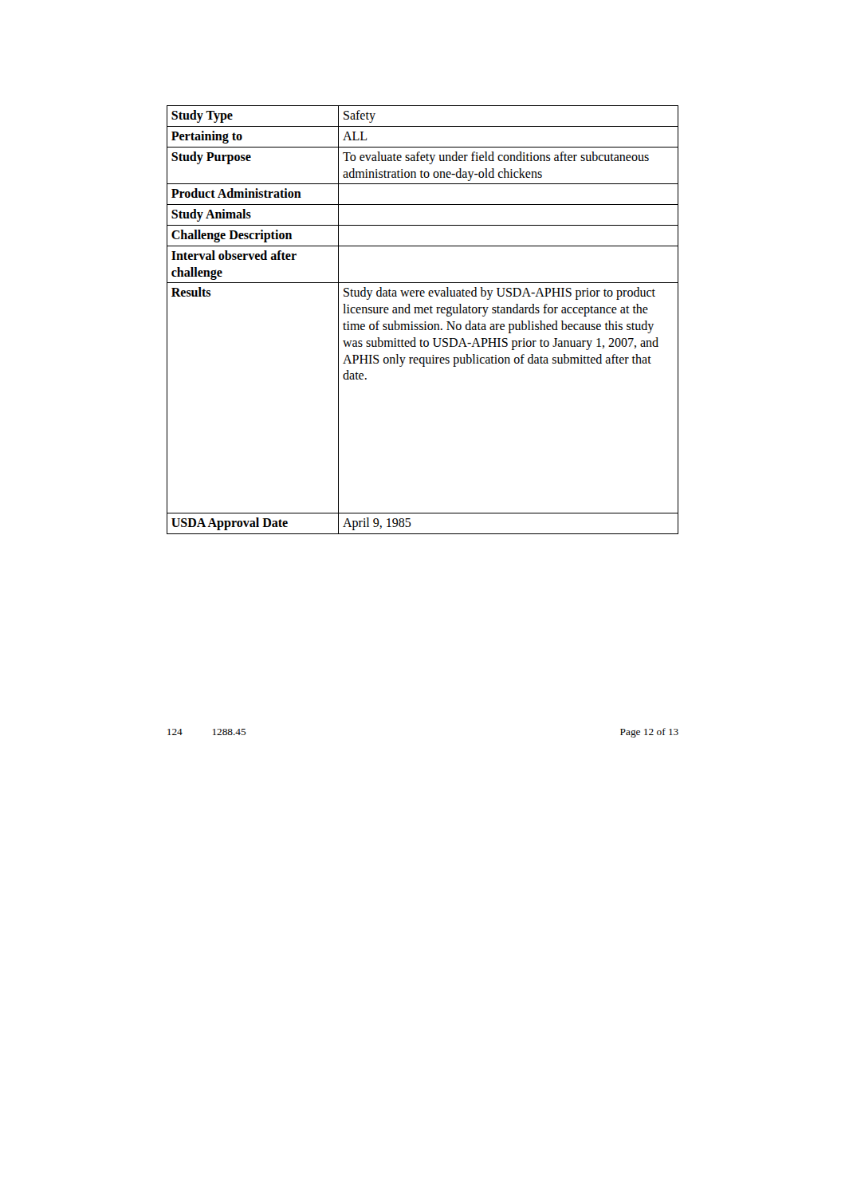| Study Type | Safety |
| Pertaining to | ALL |
| Study Purpose | To evaluate safety under field conditions after subcutaneous administration to one-day-old chickens |
| Product Administration | |
| Study Animals | |
| Challenge Description | |
| Interval observed after challenge | |
| Results | Study data were evaluated by USDA-APHIS prior to product licensure and met regulatory standards for acceptance at the time of submission. No data are published because this study was submitted to USDA-APHIS prior to January 1, 2007, and APHIS only requires publication of data submitted after that date. |
| USDA Approval Date | April 9, 1985 |
124 1288.45
Page 12 of 13